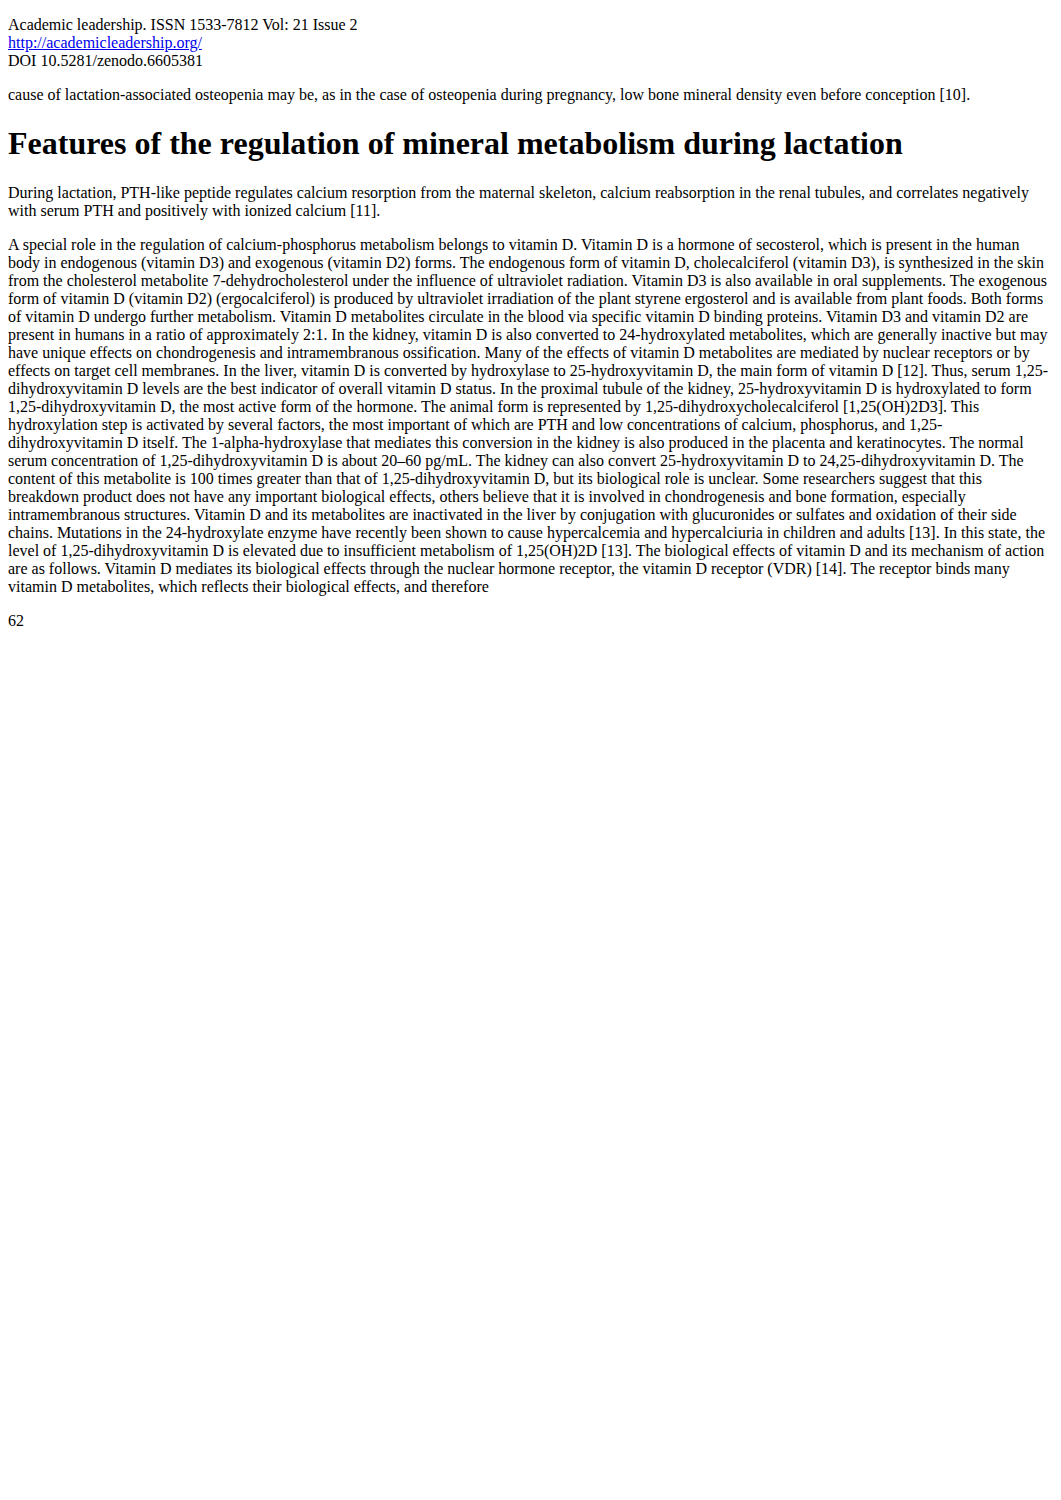Academic leadership. ISSN 1533-7812 Vol: 21 Issue 2
http://academicleadership.org/
DOI 10.5281/zenodo.6605381
cause of lactation-associated osteopenia may be, as in the case of osteopenia during pregnancy, low bone mineral density even before conception [10].
Features of the regulation of mineral metabolism during lactation
During lactation, PTH-like peptide regulates calcium resorption from the maternal skeleton, calcium reabsorption in the renal tubules, and correlates negatively with serum PTH and positively with ionized calcium [11].
A special role in the regulation of calcium-phosphorus metabolism belongs to vitamin D. Vitamin D is a hormone of secosterol, which is present in the human body in endogenous (vitamin D3) and exogenous (vitamin D2) forms. The endogenous form of vitamin D, cholecalciferol (vitamin D3), is synthesized in the skin from the cholesterol metabolite 7-dehydrocholesterol under the influence of ultraviolet radiation. Vitamin D3 is also available in oral supplements. The exogenous form of vitamin D (vitamin D2) (ergocalciferol) is produced by ultraviolet irradiation of the plant styrene ergosterol and is available from plant foods. Both forms of vitamin D undergo further metabolism. Vitamin D metabolites circulate in the blood via specific vitamin D binding proteins. Vitamin D3 and vitamin D2 are present in humans in a ratio of approximately 2:1. In the kidney, vitamin D is also converted to 24-hydroxylated metabolites, which are generally inactive but may have unique effects on chondrogenesis and intramembranous ossification. Many of the effects of vitamin D metabolites are mediated by nuclear receptors or by effects on target cell membranes. In the liver, vitamin D is converted by hydroxylase to 25-hydroxyvitamin D, the main form of vitamin D [12]. Thus, serum 1,25-dihydroxyvitamin D levels are the best indicator of overall vitamin D status. In the proximal tubule of the kidney, 25-hydroxyvitamin D is hydroxylated to form 1,25-dihydroxyvitamin D, the most active form of the hormone. The animal form is represented by 1,25-dihydroxycholecalciferol [1,25(OH)2D3]. This hydroxylation step is activated by several factors, the most important of which are PTH and low concentrations of calcium, phosphorus, and 1,25-dihydroxyvitamin D itself. The 1-alpha-hydroxylase that mediates this conversion in the kidney is also produced in the placenta and keratinocytes. The normal serum concentration of 1,25-dihydroxyvitamin D is about 20–60 pg/mL. The kidney can also convert 25-hydroxyvitamin D to 24,25-dihydroxyvitamin D. The content of this metabolite is 100 times greater than that of 1,25-dihydroxyvitamin D, but its biological role is unclear. Some researchers suggest that this breakdown product does not have any important biological effects, others believe that it is involved in chondrogenesis and bone formation, especially intramembranous structures. Vitamin D and its metabolites are inactivated in the liver by conjugation with glucuronides or sulfates and oxidation of their side chains. Mutations in the 24-hydroxylate enzyme have recently been shown to cause hypercalcemia and hypercalciuria in children and adults [13]. In this state, the level of 1,25-dihydroxyvitamin D is elevated due to insufficient metabolism of 1,25(OH)2D [13]. The biological effects of vitamin D and its mechanism of action are as follows. Vitamin D mediates its biological effects through the nuclear hormone receptor, the vitamin D receptor (VDR) [14]. The receptor binds many vitamin D metabolites, which reflects their biological effects, and therefore
62